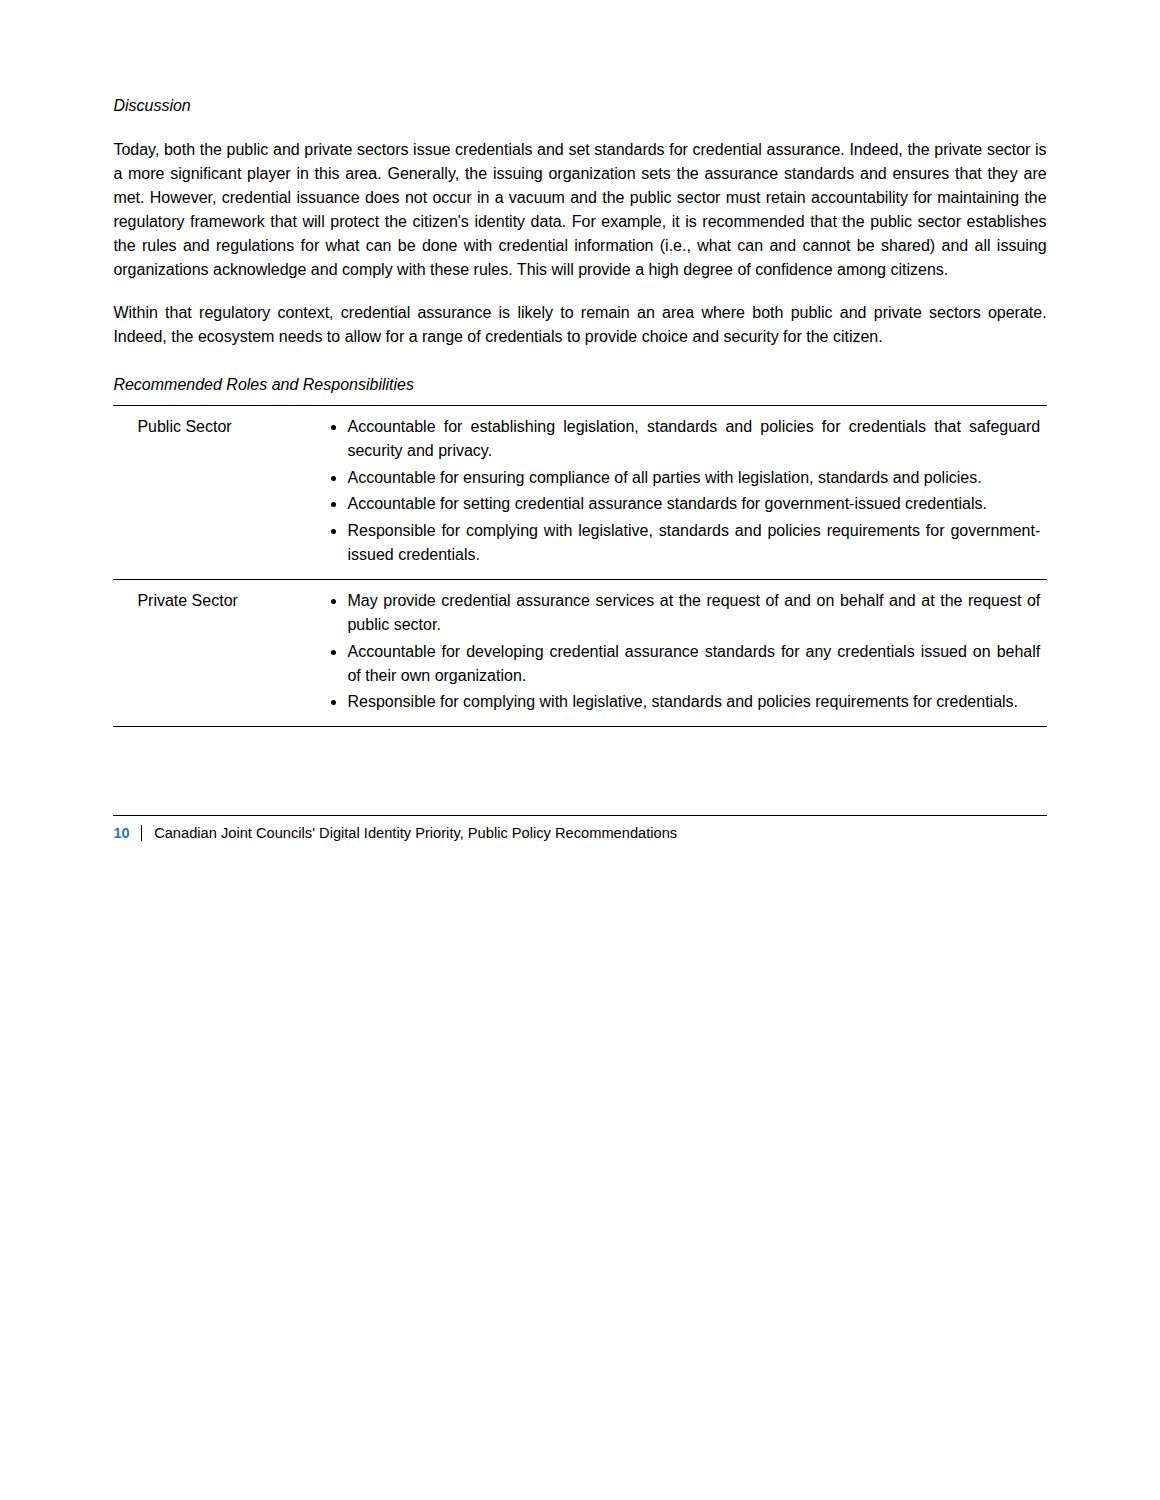Discussion
Today, both the public and private sectors issue credentials and set standards for credential assurance. Indeed, the private sector is a more significant player in this area. Generally, the issuing organization sets the assurance standards and ensures that they are met. However, credential issuance does not occur in a vacuum and the public sector must retain accountability for maintaining the regulatory framework that will protect the citizen's identity data. For example, it is recommended that the public sector establishes the rules and regulations for what can be done with credential information (i.e., what can and cannot be shared) and all issuing organizations acknowledge and comply with these rules. This will provide a high degree of confidence among citizens.
Within that regulatory context, credential assurance is likely to remain an area where both public and private sectors operate. Indeed, the ecosystem needs to allow for a range of credentials to provide choice and security for the citizen.
Recommended Roles and Responsibilities
| Public Sector | Accountable for establishing legislation, standards and policies for credentials that safeguard security and privacy. Accountable for ensuring compliance of all parties with legislation, standards and policies. Accountable for setting credential assurance standards for government-issued credentials. Responsible for complying with legislative, standards and policies requirements for government-issued credentials. |
| Private Sector | May provide credential assurance services at the request of and on behalf and at the request of public sector. Accountable for developing credential assurance standards for any credentials issued on behalf of their own organization. Responsible for complying with legislative, standards and policies requirements for credentials. |
10 Canadian Joint Councils' Digital Identity Priority, Public Policy Recommendations